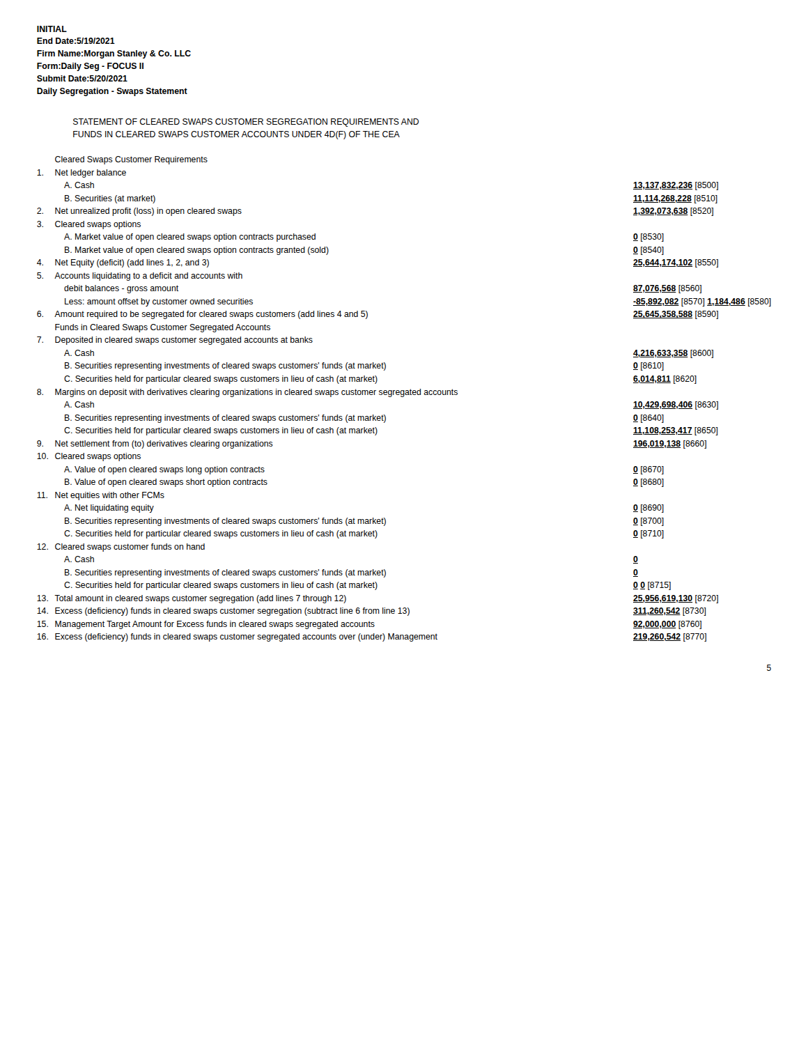INITIAL
End Date:5/19/2021
Firm Name:Morgan Stanley & Co. LLC
Form:Daily Seg - FOCUS II
Submit Date:5/20/2021
Daily Segregation - Swaps Statement
STATEMENT OF CLEARED SWAPS CUSTOMER SEGREGATION REQUIREMENTS AND
FUNDS IN CLEARED SWAPS CUSTOMER ACCOUNTS UNDER 4D(F) OF THE CEA
| | Cleared Swaps Customer Requirements | |
| 1. | Net ledger balance | |
| | A. Cash | 13,137,832,236 [8500] |
| | B. Securities (at market) | 11,114,268,228 [8510] |
| 2. | Net unrealized profit (loss) in open cleared swaps | 1,392,073,638 [8520] |
| 3. | Cleared swaps options | |
| | A. Market value of open cleared swaps option contracts purchased | 0 [8530] |
| | B. Market value of open cleared swaps option contracts granted (sold) | 0 [8540] |
| 4. | Net Equity (deficit) (add lines 1, 2, and 3) | 25,644,174,102 [8550] |
| 5. | Accounts liquidating to a deficit and accounts with | |
| | debit balances - gross amount | 87,076,568 [8560] |
| | Less: amount offset by customer owned securities | -85,892,082 [8570] 1,184,486 [8580] |
| 6. | Amount required to be segregated for cleared swaps customers (add lines 4 and 5) | 25,645,358,588 [8590] |
| | Funds in Cleared Swaps Customer Segregated Accounts | |
| 7. | Deposited in cleared swaps customer segregated accounts at banks | |
| | A. Cash | 4,216,633,358 [8600] |
| | B. Securities representing investments of cleared swaps customers' funds (at market) | 0 [8610] |
| | C. Securities held for particular cleared swaps customers in lieu of cash (at market) | 6,014,811 [8620] |
| 8. | Margins on deposit with derivatives clearing organizations in cleared swaps customer segregated accounts | |
| | A. Cash | 10,429,698,406 [8630] |
| | B. Securities representing investments of cleared swaps customers' funds (at market) | 0 [8640] |
| | C. Securities held for particular cleared swaps customers in lieu of cash (at market) | 11,108,253,417 [8650] |
| 9. | Net settlement from (to) derivatives clearing organizations | 196,019,138 [8660] |
| 10. | Cleared swaps options | |
| | A. Value of open cleared swaps long option contracts | 0 [8670] |
| | B. Value of open cleared swaps short option contracts | 0 [8680] |
| 11. | Net equities with other FCMs | |
| | A. Net liquidating equity | 0 [8690] |
| | B. Securities representing investments of cleared swaps customers' funds (at market) | 0 [8700] |
| | C. Securities held for particular cleared swaps customers in lieu of cash (at market) | 0 [8710] |
| 12. | Cleared swaps customer funds on hand | |
| | A. Cash | 0 |
| | B. Securities representing investments of cleared swaps customers' funds (at market) | 0 |
| | C. Securities held for particular cleared swaps customers in lieu of cash (at market) | 0 0 [8715] |
| 13. | Total amount in cleared swaps customer segregation (add lines 7 through 12) | 25,956,619,130 [8720] |
| 14. | Excess (deficiency) funds in cleared swaps customer segregation (subtract line 6 from line 13) | 311,260,542 [8730] |
| 15. | Management Target Amount for Excess funds in cleared swaps segregated accounts | 92,000,000 [8760] |
| 16. | Excess (deficiency) funds in cleared swaps customer segregated accounts over (under) Management | 219,260,542 [8770] |
5